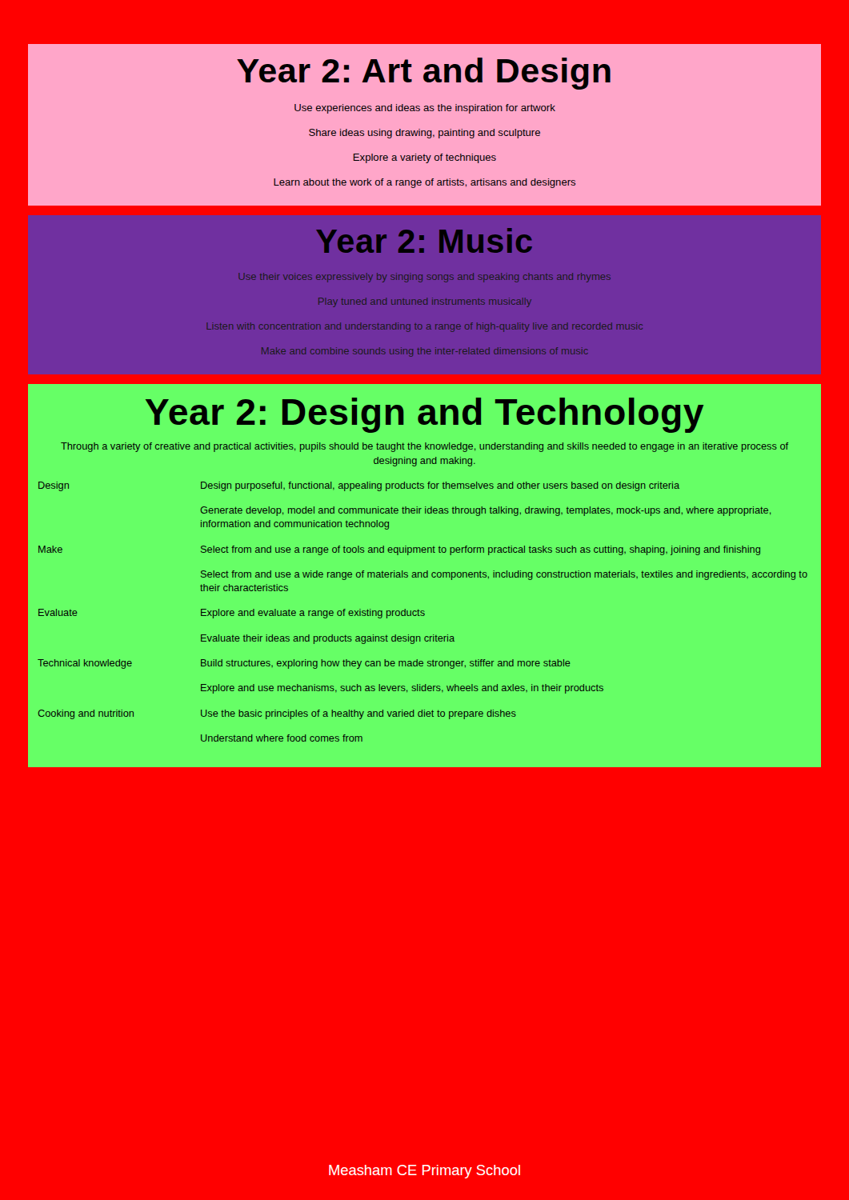Year 2: Art and Design
Use experiences and ideas as the inspiration for artwork
Share ideas using drawing, painting and sculpture
Explore a variety of techniques
Learn about the work of a range of artists, artisans and designers
Year 2: Music
Use their voices expressively by singing songs and speaking chants and rhymes
Play tuned and untuned instruments musically
Listen with concentration and understanding to a range of high-quality live and recorded music
Make and combine sounds using the inter-related dimensions of music
Year 2: Design and Technology
Through a variety of creative and practical activities, pupils should be taught the knowledge, understanding and skills needed to engage in an iterative process of designing and making.
| Design | Design purposeful, functional, appealing products for themselves and other users based on design criteria |
| | Generate develop, model and communicate their ideas through talking, drawing, templates, mock-ups and, where appropriate, information and communication technolog |
| Make | Select from and use a range of tools and equipment to perform practical tasks such as cutting, shaping, joining and finishing |
| | Select from and use a wide range of materials and components, including construction materials, textiles and ingredients, according to their characteristics |
| Evaluate | Explore and evaluate a range of existing products |
| | Evaluate their ideas and products against design criteria |
| Technical knowledge | Build structures, exploring how they can be made stronger, stiffer and more stable |
| | Explore and use mechanisms, such as levers, sliders, wheels and axles, in their products |
| Cooking and nutrition | Use the basic principles of a healthy and varied diet to prepare dishes |
| | Understand where food comes from |
Measham CE Primary School